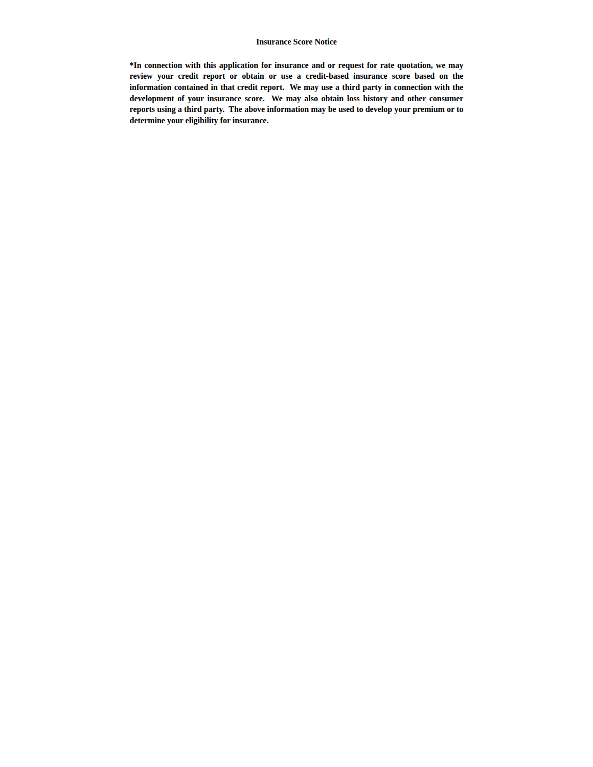Insurance Score Notice
*In connection with this application for insurance and or request for rate quotation, we may review your credit report or obtain or use a credit-based insurance score based on the information contained in that credit report. We may use a third party in connection with the development of your insurance score. We may also obtain loss history and other consumer reports using a third party. The above information may be used to develop your premium or to determine your eligibility for insurance.